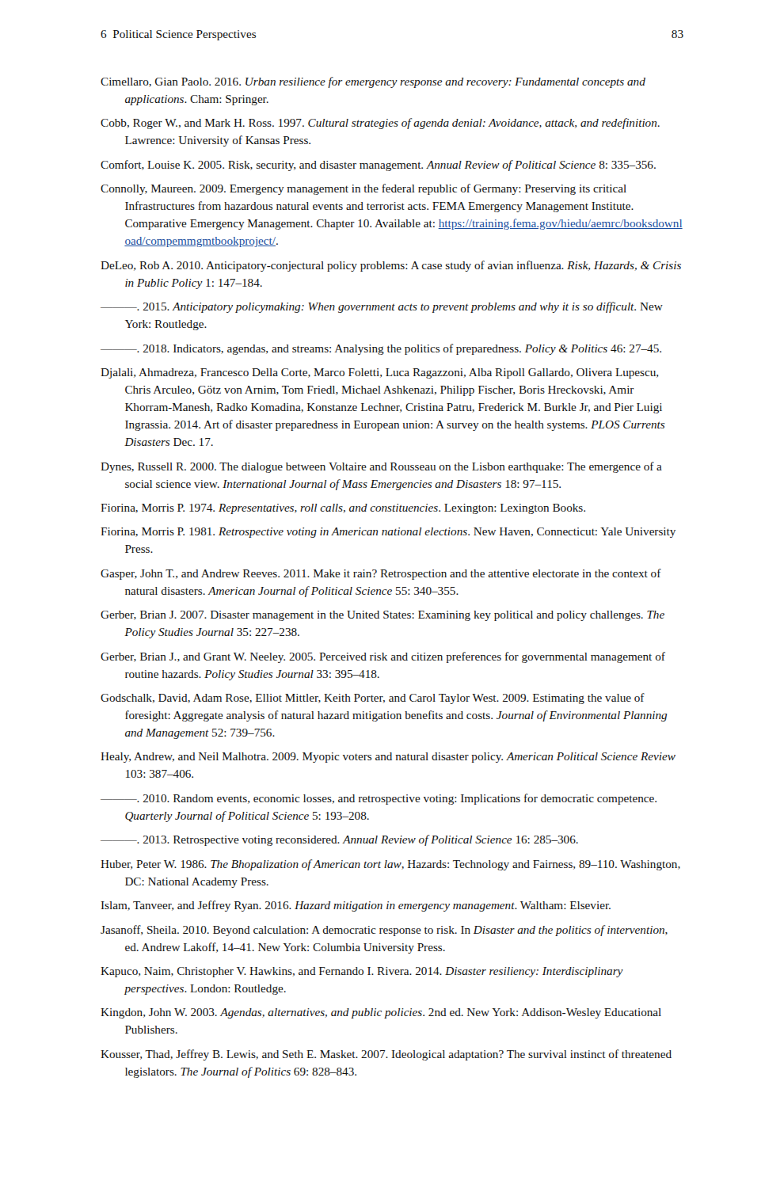6 Political Science Perspectives 83
Cimellaro, Gian Paolo. 2016. Urban resilience for emergency response and recovery: Fundamental concepts and applications. Cham: Springer.
Cobb, Roger W., and Mark H. Ross. 1997. Cultural strategies of agenda denial: Avoidance, attack, and redefinition. Lawrence: University of Kansas Press.
Comfort, Louise K. 2005. Risk, security, and disaster management. Annual Review of Political Science 8: 335–356.
Connolly, Maureen. 2009. Emergency management in the federal republic of Germany: Preserving its critical Infrastructures from hazardous natural events and terrorist acts. FEMA Emergency Management Institute. Comparative Emergency Management. Chapter 10. Available at: https://training.fema.gov/hiedu/aemrc/booksdownload/compemmgmtbookproject/.
DeLeo, Rob A. 2010. Anticipatory-conjectural policy problems: A case study of avian influenza. Risk, Hazards, & Crisis in Public Policy 1: 147–184.
———. 2015. Anticipatory policymaking: When government acts to prevent problems and why it is so difficult. New York: Routledge.
———. 2018. Indicators, agendas, and streams: Analysing the politics of preparedness. Policy & Politics 46: 27–45.
Djalali, Ahmadreza, Francesco Della Corte, Marco Foletti, Luca Ragazzoni, Alba Ripoll Gallardo, Olivera Lupescu, Chris Arculeo, Götz von Arnim, Tom Friedl, Michael Ashkenazi, Philipp Fischer, Boris Hreckovski, Amir Khorram-Manesh, Radko Komadina, Konstanze Lechner, Cristina Patru, Frederick M. Burkle Jr, and Pier Luigi Ingrassia. 2014. Art of disaster preparedness in European union: A survey on the health systems. PLOS Currents Disasters Dec. 17.
Dynes, Russell R. 2000. The dialogue between Voltaire and Rousseau on the Lisbon earthquake: The emergence of a social science view. International Journal of Mass Emergencies and Disasters 18: 97–115.
Fiorina, Morris P. 1974. Representatives, roll calls, and constituencies. Lexington: Lexington Books.
Fiorina, Morris P. 1981. Retrospective voting in American national elections. New Haven, Connecticut: Yale University Press.
Gasper, John T., and Andrew Reeves. 2011. Make it rain? Retrospection and the attentive electorate in the context of natural disasters. American Journal of Political Science 55: 340–355.
Gerber, Brian J. 2007. Disaster management in the United States: Examining key political and policy challenges. The Policy Studies Journal 35: 227–238.
Gerber, Brian J., and Grant W. Neeley. 2005. Perceived risk and citizen preferences for governmental management of routine hazards. Policy Studies Journal 33: 395–418.
Godschalk, David, Adam Rose, Elliot Mittler, Keith Porter, and Carol Taylor West. 2009. Estimating the value of foresight: Aggregate analysis of natural hazard mitigation benefits and costs. Journal of Environmental Planning and Management 52: 739–756.
Healy, Andrew, and Neil Malhotra. 2009. Myopic voters and natural disaster policy. American Political Science Review 103: 387–406.
———. 2010. Random events, economic losses, and retrospective voting: Implications for democratic competence. Quarterly Journal of Political Science 5: 193–208.
———. 2013. Retrospective voting reconsidered. Annual Review of Political Science 16: 285–306.
Huber, Peter W. 1986. The Bhopalization of American tort law, Hazards: Technology and Fairness, 89–110. Washington, DC: National Academy Press.
Islam, Tanveer, and Jeffrey Ryan. 2016. Hazard mitigation in emergency management. Waltham: Elsevier.
Jasanoff, Sheila. 2010. Beyond calculation: A democratic response to risk. In Disaster and the politics of intervention, ed. Andrew Lakoff, 14–41. New York: Columbia University Press.
Kapuco, Naim, Christopher V. Hawkins, and Fernando I. Rivera. 2014. Disaster resiliency: Interdisciplinary perspectives. London: Routledge.
Kingdon, John W. 2003. Agendas, alternatives, and public policies. 2nd ed. New York: Addison-Wesley Educational Publishers.
Kousser, Thad, Jeffrey B. Lewis, and Seth E. Masket. 2007. Ideological adaptation? The survival instinct of threatened legislators. The Journal of Politics 69: 828–843.